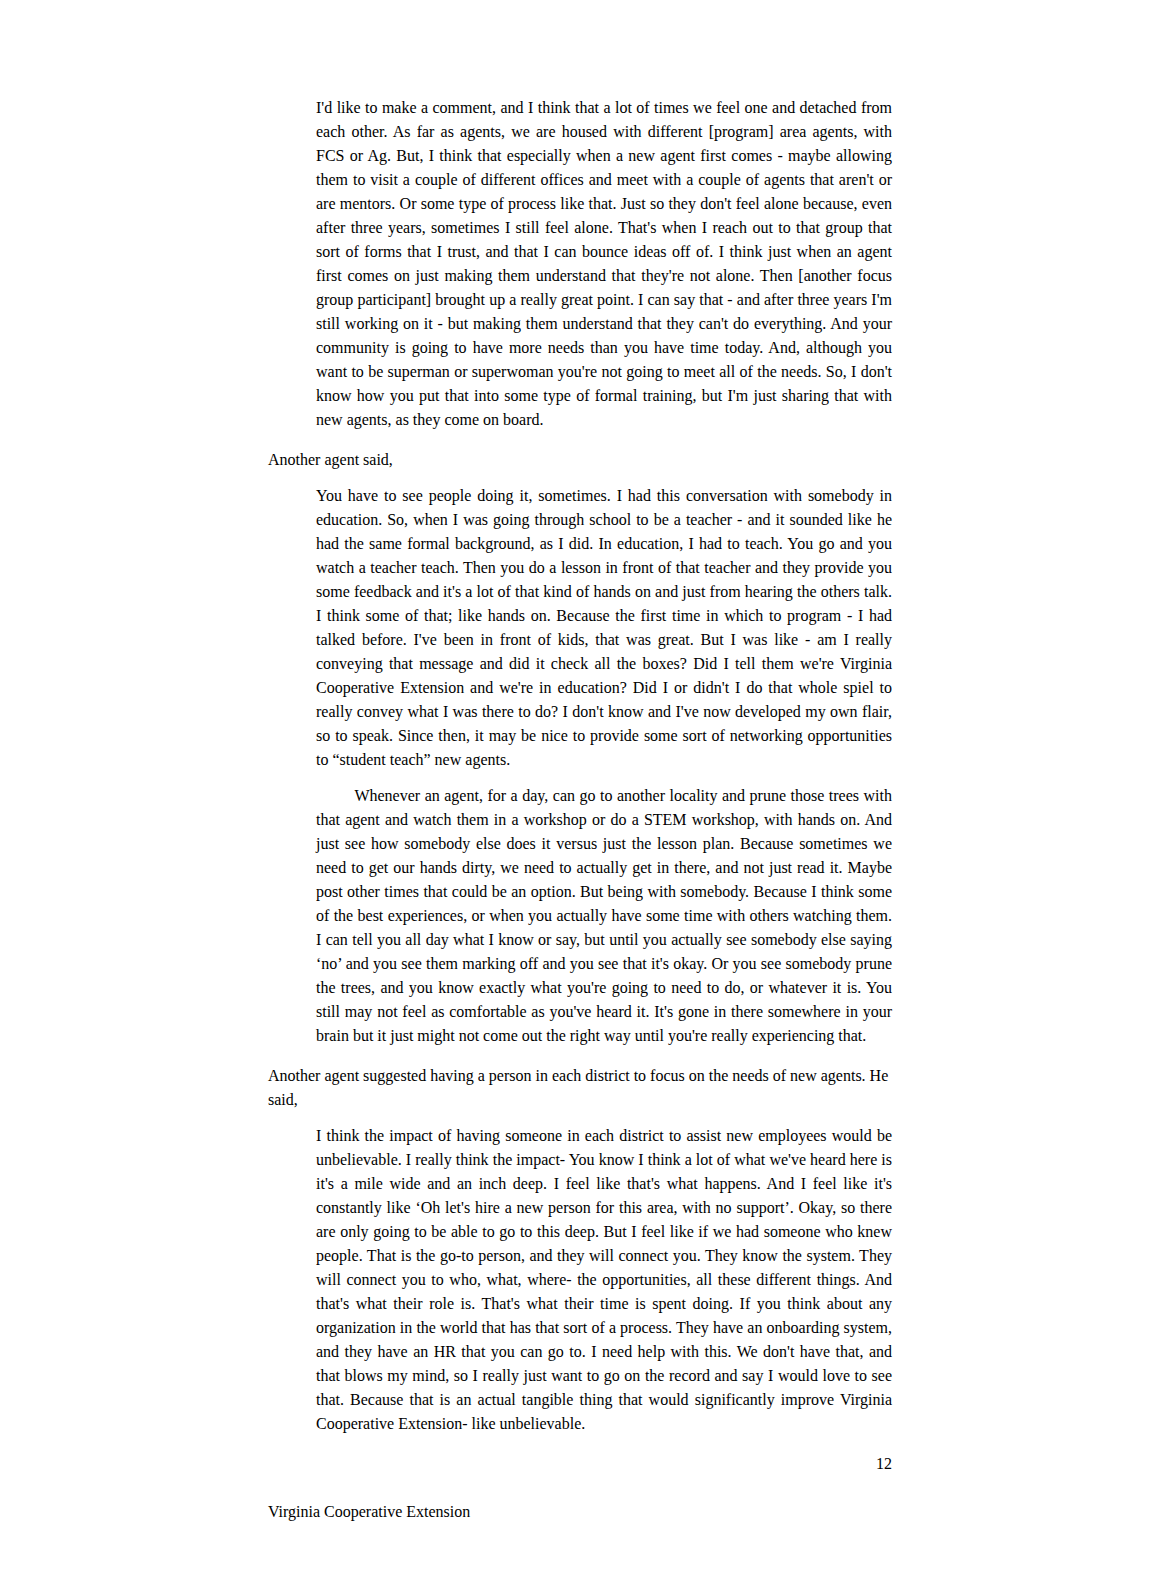I'd like to make a comment, and I think that a lot of times we feel one and detached from each other. As far as agents, we are housed with different [program] area agents, with FCS or Ag. But, I think that especially when a new agent first comes - maybe allowing them to visit a couple of different offices and meet with a couple of agents that aren't or are mentors. Or some type of process like that. Just so they don't feel alone because, even after three years, sometimes I still feel alone. That's when I reach out to that group that sort of forms that I trust, and that I can bounce ideas off of. I think just when an agent first comes on just making them understand that they're not alone. Then [another focus group participant] brought up a really great point. I can say that - and after three years I'm still working on it - but making them understand that they can't do everything. And your community is going to have more needs than you have time today. And, although you want to be superman or superwoman you're not going to meet all of the needs. So, I don't know how you put that into some type of formal training, but I'm just sharing that with new agents, as they come on board.
Another agent said,
You have to see people doing it, sometimes. I had this conversation with somebody in education. So, when I was going through school to be a teacher - and it sounded like he had the same formal background, as I did. In education, I had to teach. You go and you watch a teacher teach. Then you do a lesson in front of that teacher and they provide you some feedback and it's a lot of that kind of hands on and just from hearing the others talk. I think some of that; like hands on. Because the first time in which to program - I had talked before. I've been in front of kids, that was great. But I was like - am I really conveying that message and did it check all the boxes? Did I tell them we're Virginia Cooperative Extension and we're in education? Did I or didn't I do that whole spiel to really convey what I was there to do? I don't know and I've now developed my own flair, so to speak. Since then, it may be nice to provide some sort of networking opportunities to “student teach” new agents.
Whenever an agent, for a day, can go to another locality and prune those trees with that agent and watch them in a workshop or do a STEM workshop, with hands on. And just see how somebody else does it versus just the lesson plan. Because sometimes we need to get our hands dirty, we need to actually get in there, and not just read it. Maybe post other times that could be an option. But being with somebody. Because I think some of the best experiences, or when you actually have some time with others watching them. I can tell you all day what I know or say, but until you actually see somebody else saying ‘no’ and you see them marking off and you see that it's okay. Or you see somebody prune the trees, and you know exactly what you're going to need to do, or whatever it is. You still may not feel as comfortable as you've heard it. It's gone in there somewhere in your brain but it just might not come out the right way until you're really experiencing that.
Another agent suggested having a person in each district to focus on the needs of new agents. He said,
I think the impact of having someone in each district to assist new employees would be unbelievable. I really think the impact- You know I think a lot of what we've heard here is it's a mile wide and an inch deep. I feel like that's what happens. And I feel like it's constantly like ‘Oh let's hire a new person for this area, with no support’. Okay, so there are only going to be able to go to this deep. But I feel like if we had someone who knew people. That is the go-to person, and they will connect you. They know the system. They will connect you to who, what, where- the opportunities, all these different things. And that's what their role is. That's what their time is spent doing. If you think about any organization in the world that has that sort of a process. They have an onboarding system, and they have an HR that you can go to. I need help with this. We don't have that, and that blows my mind, so I really just want to go on the record and say I would love to see that. Because that is an actual tangible thing that would significantly improve Virginia Cooperative Extension- like unbelievable.
12
Virginia Cooperative Extension